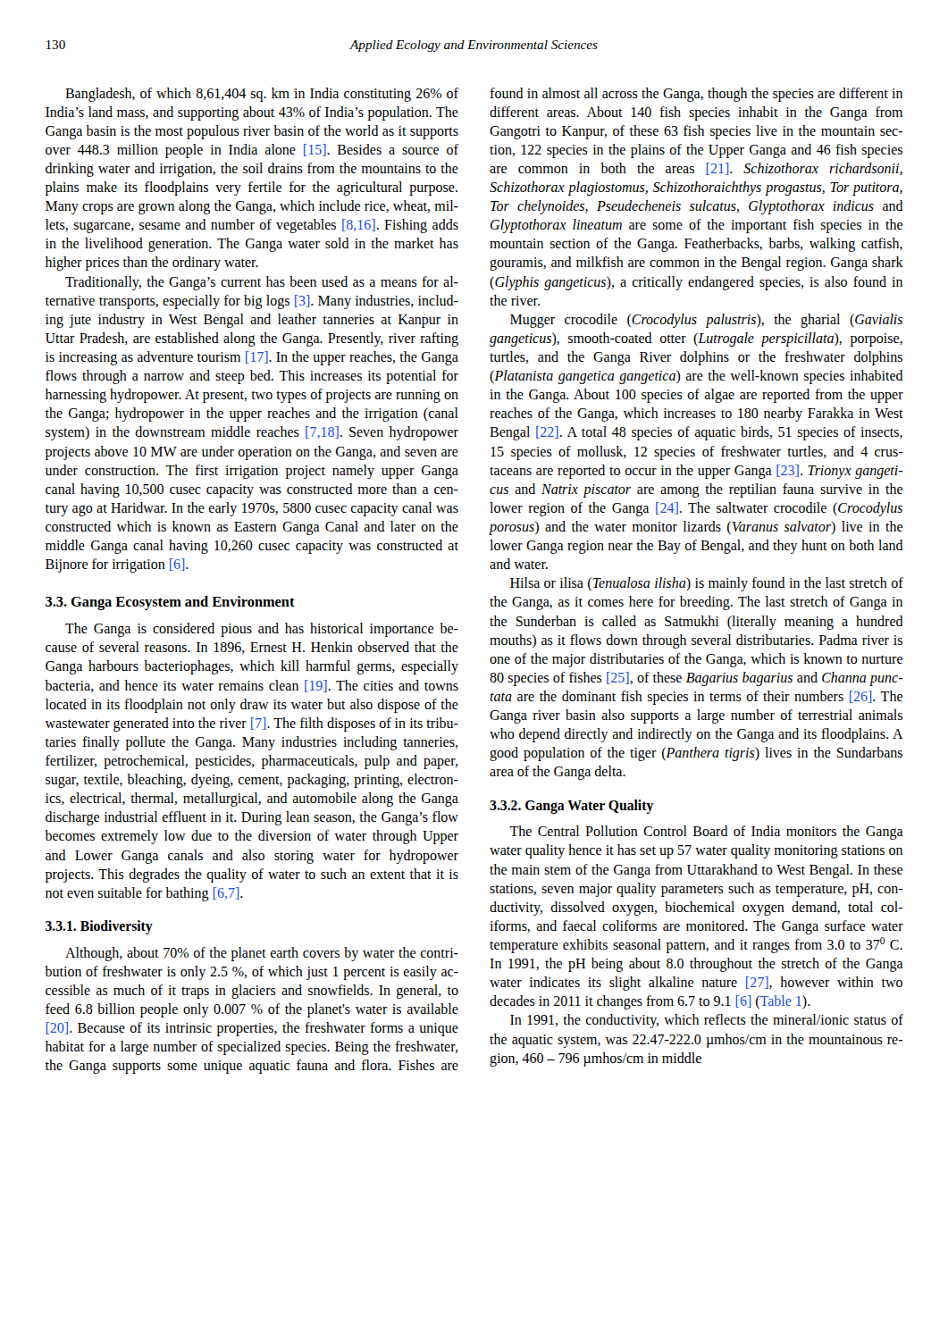130 Applied Ecology and Environmental Sciences
Bangladesh, of which 8,61,404 sq. km in India constituting 26% of India’s land mass, and supporting about 43% of India’s population. The Ganga basin is the most populous river basin of the world as it supports over 448.3 million people in India alone [15]. Besides a source of drinking water and irrigation, the soil drains from the mountains to the plains make its floodplains very fertile for the agricultural purpose. Many crops are grown along the Ganga, which include rice, wheat, millets, sugarcane, sesame and number of vegetables [8,16]. Fishing adds in the livelihood generation. The Ganga water sold in the market has higher prices than the ordinary water.
Traditionally, the Ganga’s current has been used as a means for alternative transports, especially for big logs [3]. Many industries, including jute industry in West Bengal and leather tanneries at Kanpur in Uttar Pradesh, are established along the Ganga. Presently, river rafting is increasing as adventure tourism [17]. In the upper reaches, the Ganga flows through a narrow and steep bed. This increases its potential for harnessing hydropower. At present, two types of projects are running on the Ganga; hydropower in the upper reaches and the irrigation (canal system) in the downstream middle reaches [7,18]. Seven hydropower projects above 10 MW are under operation on the Ganga, and seven are under construction. The first irrigation project namely upper Ganga canal having 10,500 cusec capacity was constructed more than a century ago at Haridwar. In the early 1970s, 5800 cusec capacity canal was constructed which is known as Eastern Ganga Canal and later on the middle Ganga canal having 10,260 cusec capacity was constructed at Bijnore for irrigation [6].
3.3. Ganga Ecosystem and Environment
The Ganga is considered pious and has historical importance because of several reasons. In 1896, Ernest H. Henkin observed that the Ganga harbours bacteriophages, which kill harmful germs, especially bacteria, and hence its water remains clean [19]. The cities and towns located in its floodplain not only draw its water but also dispose of the wastewater generated into the river [7]. The filth disposes of in its tributaries finally pollute the Ganga. Many industries including tanneries, fertilizer, petrochemical, pesticides, pharmaceuticals, pulp and paper, sugar, textile, bleaching, dyeing, cement, packaging, printing, electronics, electrical, thermal, metallurgical, and automobile along the Ganga discharge industrial effluent in it. During lean season, the Ganga’s flow becomes extremely low due to the diversion of water through Upper and Lower Ganga canals and also storing water for hydropower projects. This degrades the quality of water to such an extent that it is not even suitable for bathing [6,7].
3.3.1. Biodiversity
Although, about 70% of the planet earth covers by water the contribution of freshwater is only 2.5 %, of which just 1 percent is easily accessible as much of it traps in glaciers and snowfields. In general, to feed 6.8 billion people only 0.007 % of the planet's water is available [20]. Because of its intrinsic properties, the freshwater forms a unique habitat for a large number of specialized species. Being the freshwater, the Ganga supports some unique aquatic fauna and flora. Fishes are found in almost all across the Ganga, though the species are different in different areas. About 140 fish species inhabit in the Ganga from Gangotri to Kanpur, of these 63 fish species live in the mountain section, 122 species in the plains of the Upper Ganga and 46 fish species are common in both the areas [21]. Schizothorax richardsonii, Schizothorax plagiostomus, Schizothoraichthys progastus, Tor putitora, Tor chelynoides, Pseudecheneis sulcatus, Glyptothorax indicus and Glyptothorax lineatum are some of the important fish species in the mountain section of the Ganga. Featherbacks, barbs, walking catfish, gouramis, and milkfish are common in the Bengal region. Ganga shark (Glyphis gangeticus), a critically endangered species, is also found in the river.
Mugger crocodile (Crocodylus palustris), the gharial (Gavialis gangeticus), smooth-coated otter (Lutrogale perspicillata), porpoise, turtles, and the Ganga River dolphins or the freshwater dolphins (Platanista gangetica gangetica) are the well-known species inhabited in the Ganga. About 100 species of algae are reported from the upper reaches of the Ganga, which increases to 180 nearby Farakka in West Bengal [22]. A total 48 species of aquatic birds, 51 species of insects, 15 species of mollusk, 12 species of freshwater turtles, and 4 crustaceans are reported to occur in the upper Ganga [23]. Trionyx gangeticus and Natrix piscator are among the reptilian fauna survive in the lower region of the Ganga [24]. The saltwater crocodile (Crocodylus porosus) and the water monitor lizards (Varanus salvator) live in the lower Ganga region near the Bay of Bengal, and they hunt on both land and water.
Hilsa or ilisa (Tenualosa ilisha) is mainly found in the last stretch of the Ganga, as it comes here for breeding. The last stretch of Ganga in the Sunderban is called as Satmukhi (literally meaning a hundred mouths) as it flows down through several distributaries. Padma river is one of the major distributaries of the Ganga, which is known to nurture 80 species of fishes [25], of these Bagarius bagarius and Channa punctata are the dominant fish species in terms of their numbers [26]. The Ganga river basin also supports a large number of terrestrial animals who depend directly and indirectly on the Ganga and its floodplains. A good population of the tiger (Panthera tigris) lives in the Sundarbans area of the Ganga delta.
3.3.2. Ganga Water Quality
The Central Pollution Control Board of India monitors the Ganga water quality hence it has set up 57 water quality monitoring stations on the main stem of the Ganga from Uttarakhand to West Bengal. In these stations, seven major quality parameters such as temperature, pH, conductivity, dissolved oxygen, biochemical oxygen demand, total coliforms, and faecal coliforms are monitored. The Ganga surface water temperature exhibits seasonal pattern, and it ranges from 3.0 to 370 C. In 1991, the pH being about 8.0 throughout the stretch of the Ganga water indicates its slight alkaline nature [27], however within two decades in 2011 it changes from 6.7 to 9.1 [6] (Table 1).
In 1991, the conductivity, which reflects the mineral/ionic status of the aquatic system, was 22.47-222.0 µmhos/cm in the mountainous region, 460 – 796 µmhos/cm in middle